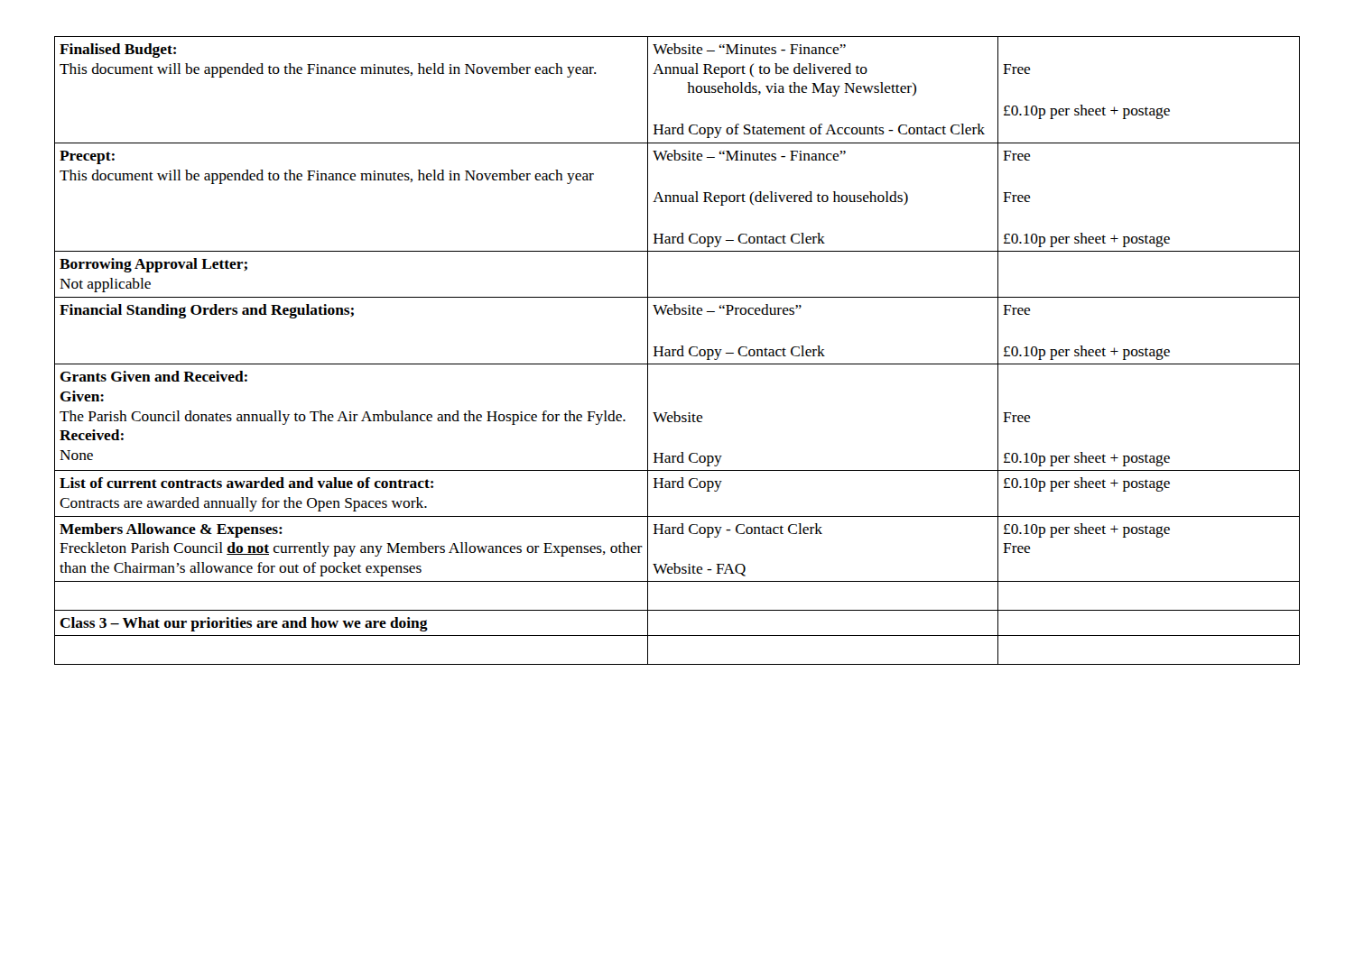| Finalised Budget: This document will be appended to the Finance minutes, held in November each year. | Website – “Minutes - Finance” Annual Report ( to be delivered to households, via the May Newsletter) Hard Copy of Statement of Accounts - Contact Clerk | Free £0.10p per sheet + postage |
| Precept: This document will be appended to the Finance minutes, held in November each year | Website – “Minutes - Finance” Annual Report (delivered to households) Hard Copy – Contact Clerk | Free Free £0.10p per sheet + postage |
| Borrowing Approval Letter; Not applicable | | |
| Financial Standing Orders and Regulations; | Website – “Procedures” Hard Copy – Contact Clerk | Free £0.10p per sheet + postage |
| Grants Given and Received: Given: The Parish Council donates annually to The Air Ambulance and the Hospice for the Fylde. Received: None | Website Hard Copy | Free £0.10p per sheet + postage |
| List of current contracts awarded and value of contract: Contracts are awarded annually for the Open Spaces work. | Hard Copy | £0.10p per sheet + postage |
| Members Allowance & Expenses: Freckleton Parish Council do not currently pay any Members Allowances or Expenses, other than the Chairman’s allowance for out of pocket expenses | Hard Copy - Contact Clerk Website - FAQ | £0.10p per sheet + postage Free |
| Class 3 – What our priorities are and how we are doing | | |